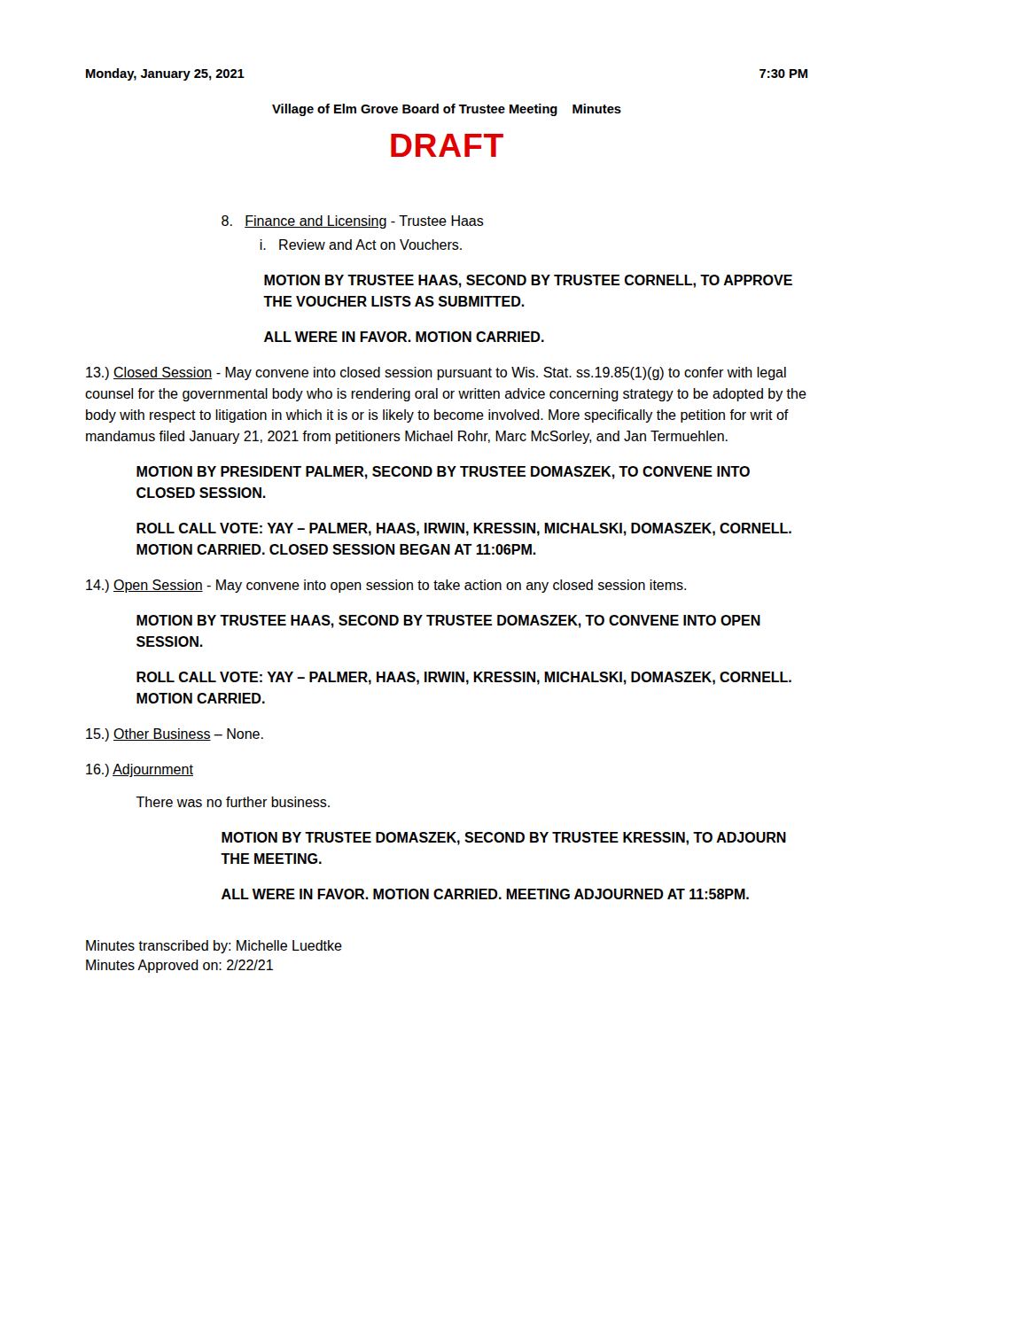Monday, January 25, 2021 7:30 PM
Village of Elm Grove Board of Trustee Meeting Minutes
DRAFT
8. Finance and Licensing - Trustee Haas
i. Review and Act on Vouchers.
MOTION BY TRUSTEE HAAS, SECOND BY TRUSTEE CORNELL, TO APPROVE THE VOUCHER LISTS AS SUBMITTED.
ALL WERE IN FAVOR. MOTION CARRIED.
13.) Closed Session - May convene into closed session pursuant to Wis. Stat. ss.19.85(1)(g) to confer with legal counsel for the governmental body who is rendering oral or written advice concerning strategy to be adopted by the body with respect to litigation in which it is or is likely to become involved. More specifically the petition for writ of mandamus filed January 21, 2021 from petitioners Michael Rohr, Marc McSorley, and Jan Termuehlen.
MOTION BY PRESIDENT PALMER, SECOND BY TRUSTEE DOMASZEK, TO CONVENE INTO CLOSED SESSION.
ROLL CALL VOTE: YAY – PALMER, HAAS, IRWIN, KRESSIN, MICHALSKI, DOMASZEK, CORNELL. MOTION CARRIED. CLOSED SESSION BEGAN AT 11:06PM.
14.) Open Session - May convene into open session to take action on any closed session items.
MOTION BY TRUSTEE HAAS, SECOND BY TRUSTEE DOMASZEK, TO CONVENE INTO OPEN SESSION.
ROLL CALL VOTE: YAY – PALMER, HAAS, IRWIN, KRESSIN, MICHALSKI, DOMASZEK, CORNELL. MOTION CARRIED.
15.) Other Business – None.
16.) Adjournment
There was no further business.
MOTION BY TRUSTEE DOMASZEK, SECOND BY TRUSTEE KRESSIN, TO ADJOURN THE MEETING.
ALL WERE IN FAVOR. MOTION CARRIED. MEETING ADJOURNED AT 11:58PM.
Minutes transcribed by: Michelle Luedtke
Minutes Approved on: 2/22/21